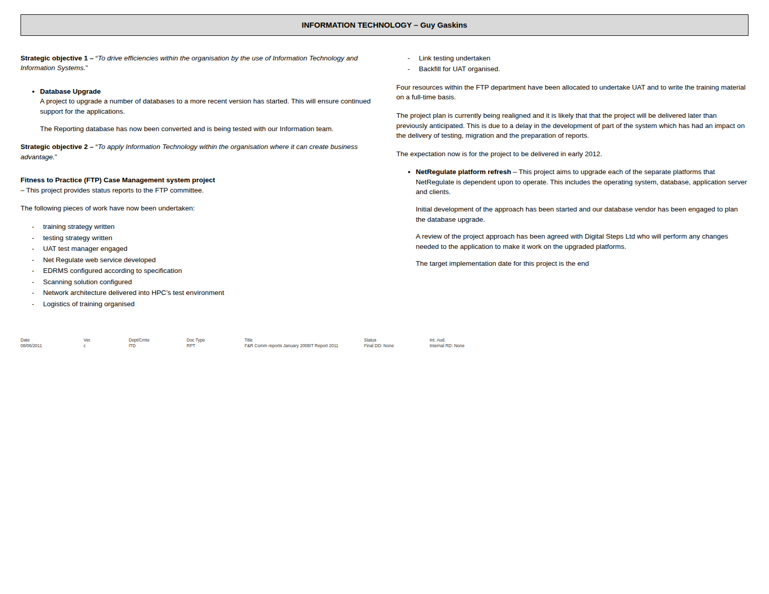INFORMATION TECHNOLOGY – Guy Gaskins
Strategic objective 1 – “To drive efficiencies within the organisation by the use of Information Technology and Information Systems.”
Database Upgrade
A project to upgrade a number of databases to a more recent version has started. This will ensure continued support for the applications.
The Reporting database has now been converted and is being tested with our Information team.
Strategic objective 2 – “To apply Information Technology within the organisation where it can create business advantage.”
Fitness to Practice (FTP) Case Management system project
– This project provides status reports to the FTP committee.
The following pieces of work have now been undertaken:
training strategy written
testing strategy written
UAT test manager engaged
Net Regulate web service developed
EDRMS configured according to specification
Scanning solution configured
Network architecture delivered into HPC’s test environment
Logistics of training organised
Link testing undertaken
Backfill for UAT organised.
Four resources within the FTP department have been allocated to undertake UAT and to write the training material on a full-time basis.
The project plan is currently being realigned and it is likely that that the project will be delivered later than previously anticipated. This is due to a delay in the development of part of the system which has had an impact on the delivery of testing, migration and the preparation of reports.
The expectation now is for the project to be delivered in early 2012.
NetRegulate platform refresh – This project aims to upgrade each of the separate platforms that NetRegulate is dependent upon to operate. This includes the operating system, database, application server and clients.
Initial development of the approach has been started and our database vendor has been engaged to plan the database upgrade.
A review of the project approach has been agreed with Digital Steps Ltd who will perform any changes needed to the application to make it work on the upgraded platforms.
The target implementation date for this project is the end
Date 08/06/2011
Ver. c
Dept/Cmte ITD
Doc Type RPT
Title F&R Comm reports January 2008IT Report 2011
Status Final DD: None
Int. Aud. Internal RD: None